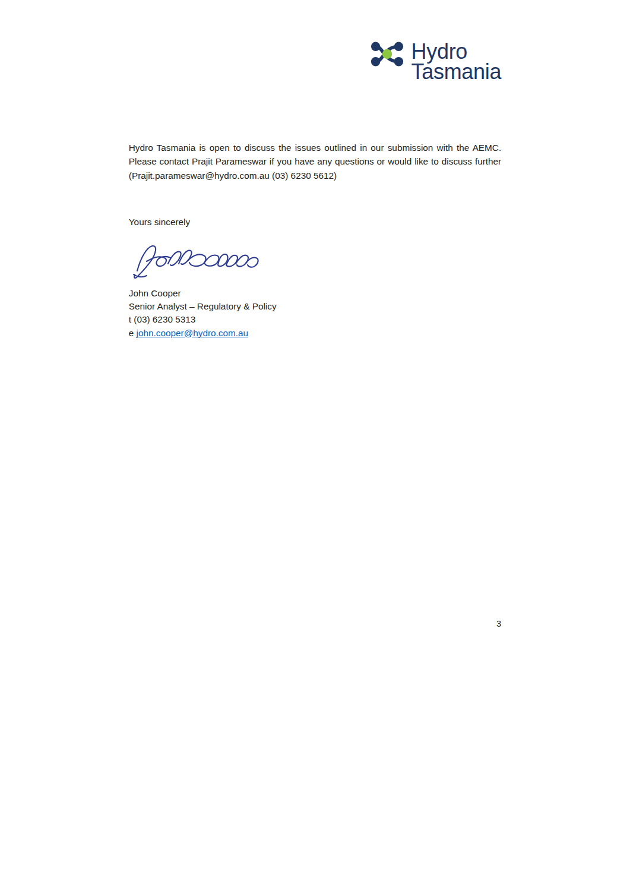Hydro Tasmania
Hydro Tasmania is open to discuss the issues outlined in our submission with the AEMC. Please contact Prajit Parameswar if you have any questions or would like to discuss further (Prajit.parameswar@hydro.com.au (03) 6230 5612)
Yours sincerely
John Cooper
Senior Analyst – Regulatory & Policy
t (03) 6230 5313
e john.cooper@hydro.com.au
3